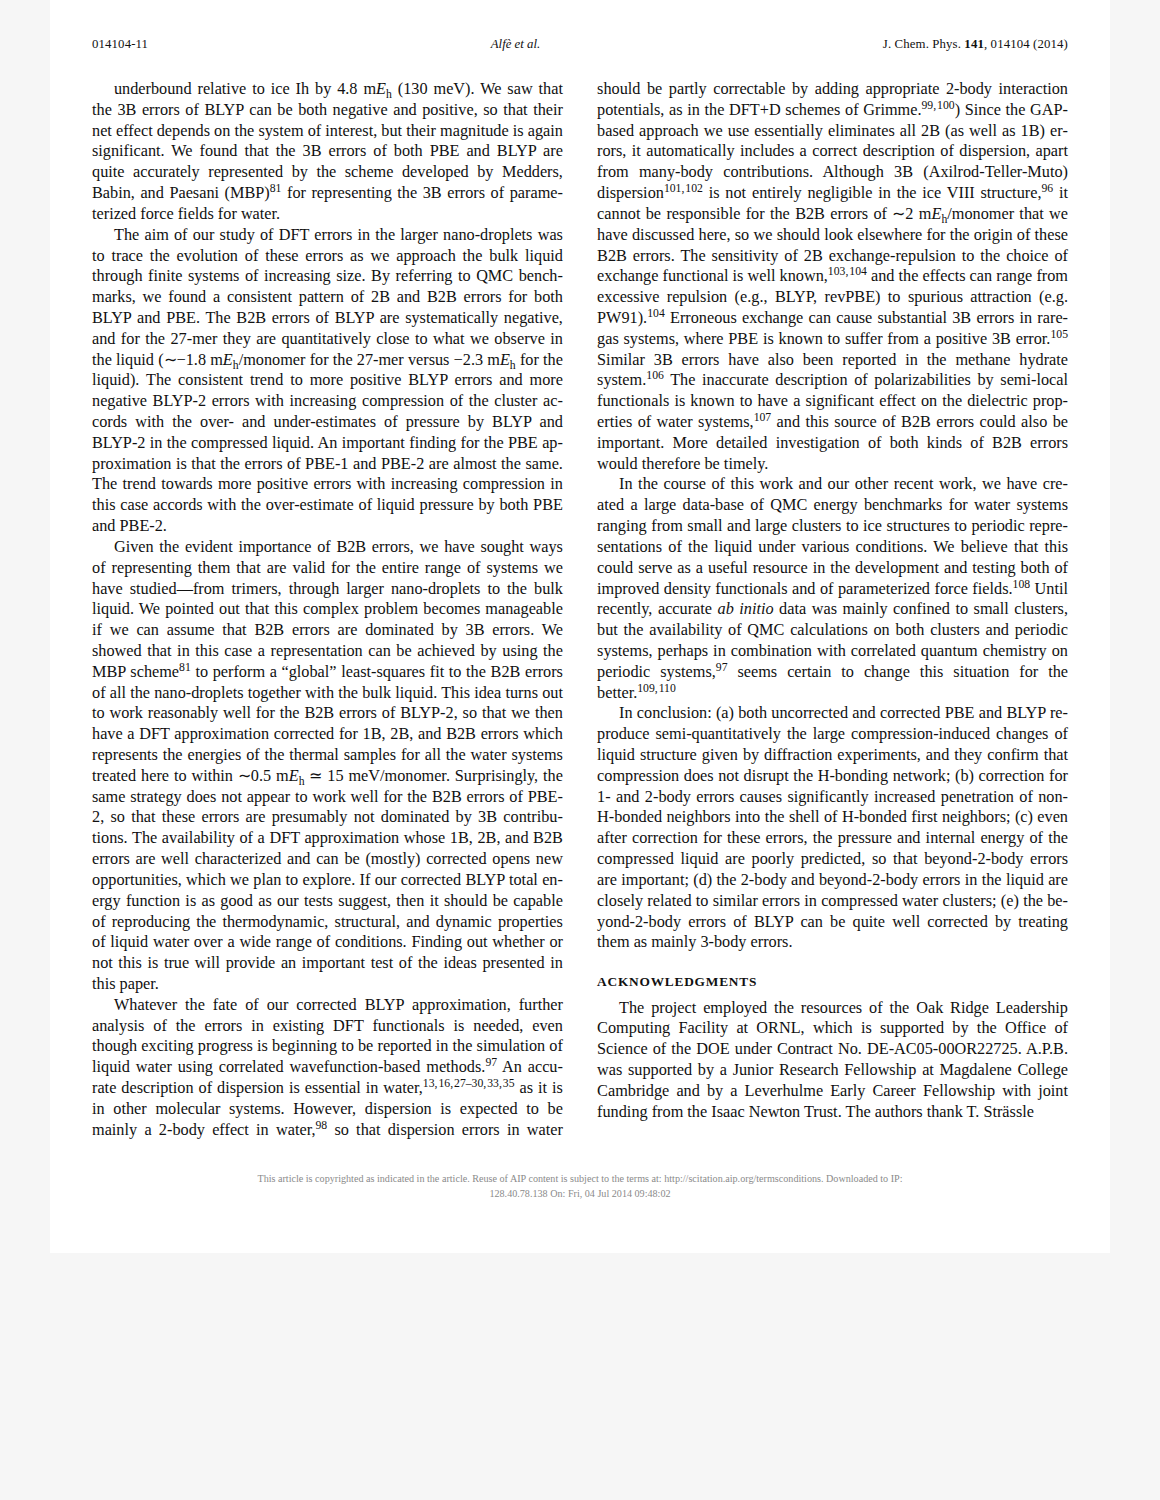014104-11 Alfè et al. J. Chem. Phys. 141, 014104 (2014)
underbound relative to ice Ih by 4.8 mEh (130 meV). We saw that the 3B errors of BLYP can be both negative and positive, so that their net effect depends on the system of interest, but their magnitude is again significant. We found that the 3B errors of both PBE and BLYP are quite accurately represented by the scheme developed by Medders, Babin, and Paesani (MBP)81 for representing the 3B errors of parameterized force fields for water.
The aim of our study of DFT errors in the larger nano-droplets was to trace the evolution of these errors as we approach the bulk liquid through finite systems of increasing size. By referring to QMC benchmarks, we found a consistent pattern of 2B and B2B errors for both BLYP and PBE. The B2B errors of BLYP are systematically negative, and for the 27-mer they are quantitatively close to what we observe in the liquid (∼−1.8 mEh/monomer for the 27-mer versus −2.3 mEh for the liquid). The consistent trend to more positive BLYP errors and more negative BLYP-2 errors with increasing compression of the cluster accords with the over- and under-estimates of pressure by BLYP and BLYP-2 in the compressed liquid. An important finding for the PBE approximation is that the errors of PBE-1 and PBE-2 are almost the same. The trend towards more positive errors with increasing compression in this case accords with the over-estimate of liquid pressure by both PBE and PBE-2.
Given the evident importance of B2B errors, we have sought ways of representing them that are valid for the entire range of systems we have studied—from trimers, through larger nano-droplets to the bulk liquid. We pointed out that this complex problem becomes manageable if we can assume that B2B errors are dominated by 3B errors. We showed that in this case a representation can be achieved by using the MBP scheme81 to perform a “global” least-squares fit to the B2B errors of all the nano-droplets together with the bulk liquid. This idea turns out to work reasonably well for the B2B errors of BLYP-2, so that we then have a DFT approximation corrected for 1B, 2B, and B2B errors which represents the energies of the thermal samples for all the water systems treated here to within ∼0.5 mEh ≃ 15 meV/monomer. Surprisingly, the same strategy does not appear to work well for the B2B errors of PBE-2, so that these errors are presumably not dominated by 3B contributions. The availability of a DFT approximation whose 1B, 2B, and B2B errors are well characterized and can be (mostly) corrected opens new opportunities, which we plan to explore. If our corrected BLYP total energy function is as good as our tests suggest, then it should be capable of reproducing the thermodynamic, structural, and dynamic properties of liquid water over a wide range of conditions. Finding out whether or not this is true will provide an important test of the ideas presented in this paper.
Whatever the fate of our corrected BLYP approximation, further analysis of the errors in existing DFT functionals is needed, even though exciting progress is beginning to be reported in the simulation of liquid water using correlated wavefunction-based methods.97 An accurate description of dispersion is essential in water,13, 16, 27–30, 33, 35 as it is in other molecular systems. However, dispersion is expected to be mainly a 2-body effect in water,98 so that dispersion errors in water should be partly correctable by adding appropriate 2-body interaction potentials, as in the DFT+D schemes of Grimme.99, 100) Since the GAP-based approach we use essentially eliminates all 2B (as well as 1B) errors, it automatically includes a correct description of dispersion, apart from many-body contributions. Although 3B (Axilrod-Teller-Muto) dispersion101, 102 is not entirely negligible in the ice VIII structure,96 it cannot be responsible for the B2B errors of ∼2 mEh/monomer that we have discussed here, so we should look elsewhere for the origin of these B2B errors. The sensitivity of 2B exchange-repulsion to the choice of exchange functional is well known,103, 104 and the effects can range from excessive repulsion (e.g., BLYP, revPBE) to spurious attraction (e.g. PW91).104 Erroneous exchange can cause substantial 3B errors in rare-gas systems, where PBE is known to suffer from a positive 3B error.105 Similar 3B errors have also been reported in the methane hydrate system.106 The inaccurate description of polarizabilities by semi-local functionals is known to have a significant effect on the dielectric properties of water systems,107 and this source of B2B errors could also be important. More detailed investigation of both kinds of B2B errors would therefore be timely.
In the course of this work and our other recent work, we have created a large data-base of QMC energy benchmarks for water systems ranging from small and large clusters to ice structures to periodic representations of the liquid under various conditions. We believe that this could serve as a useful resource in the development and testing both of improved density functionals and of parameterized force fields.108 Until recently, accurate ab initio data was mainly confined to small clusters, but the availability of QMC calculations on both clusters and periodic systems, perhaps in combination with correlated quantum chemistry on periodic systems,97 seems certain to change this situation for the better.109, 110
In conclusion: (a) both uncorrected and corrected PBE and BLYP reproduce semi-quantitatively the large compression-induced changes of liquid structure given by diffraction experiments, and they confirm that compression does not disrupt the H-bonding network; (b) correction for 1- and 2-body errors causes significantly increased penetration of non-H-bonded neighbors into the shell of H-bonded first neighbors; (c) even after correction for these errors, the pressure and internal energy of the compressed liquid are poorly predicted, so that beyond-2-body errors are important; (d) the 2-body and beyond-2-body errors in the liquid are closely related to similar errors in compressed water clusters; (e) the beyond-2-body errors of BLYP can be quite well corrected by treating them as mainly 3-body errors.
Acknowledgments
The project employed the resources of the Oak Ridge Leadership Computing Facility at ORNL, which is supported by the Office of Science of the DOE under Contract No. DE-AC05-00OR22725. A.P.B. was supported by a Junior Research Fellowship at Magdalene College Cambridge and by a Leverhulme Early Career Fellowship with joint funding from the Isaac Newton Trust. The authors thank T. Strässle
This article is copyrighted as indicated in the article. Reuse of AIP content is subject to the terms at: http://scitation.aip.org/termsconditions. Downloaded to IP:
128.40.78.138 On: Fri, 04 Jul 2014 09:48:02